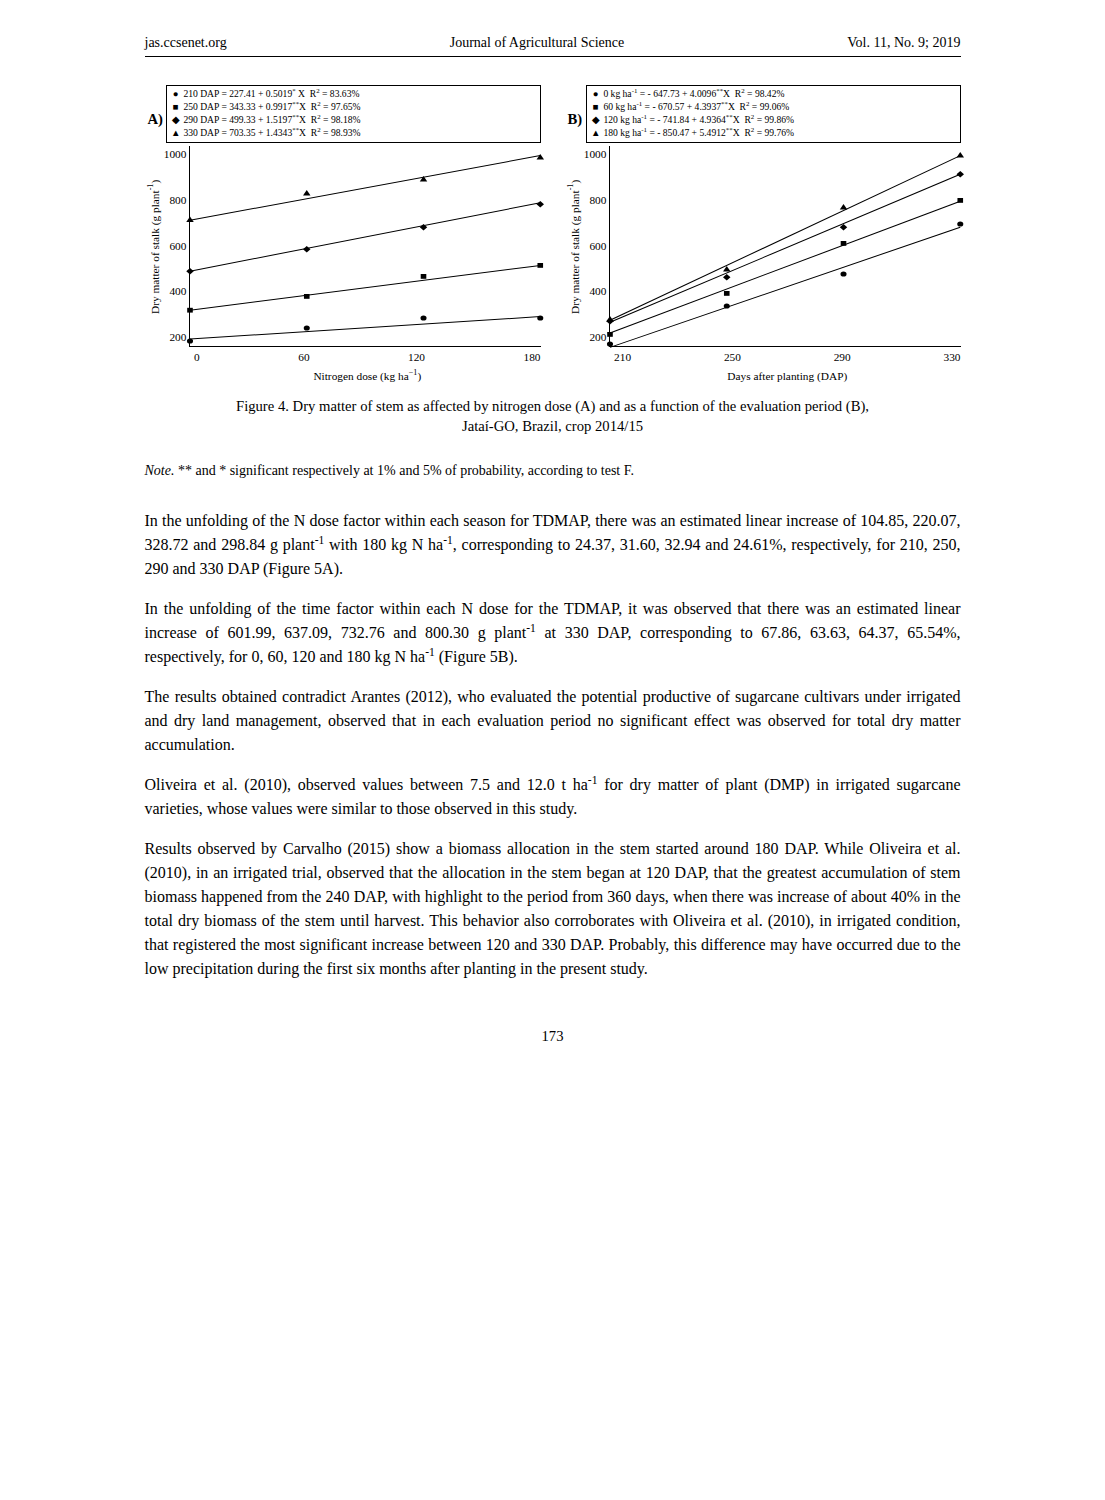jas.ccsenet.org
Journal of Agricultural Science
Vol. 11, No. 9; 2019
A)
● 210 DAP = 227.41 + 0.5019* X R2 = 83.63%
■ 250 DAP = 343.33 + 0.9917**X R2 = 97.65%
◆ 290 DAP = 499.33 + 1.5197**X R2 = 98.18%
▲ 330 DAP = 703.35 + 1.4343**X R2 = 98.93%
Dry matter of stalk (g plant-1)
1000 800 600 400 200
060120180
Nitrogen dose (kg ha−1)
B)
● 0 kg ha-1 = - 647.73 + 4.0096**X R2 = 98.42%
■ 60 kg ha-1 = - 670.57 + 4.3937**X R2 = 99.06%
◆ 120 kg ha-1 = - 741.84 + 4.9364**X R2 = 99.86%
▲ 180 kg ha-1 = - 850.47 + 5.4912**X R2 = 99.76%
Dry matter of stalk (g plant-1)
1000 800 600 400 200
210250290330
Days after planting (DAP)
Figure 4. Dry matter of stem as affected by nitrogen dose (A) and as a function of the evaluation period (B),
Jataí-GO, Brazil, crop 2014/15
Note. ** and * significant respectively at 1% and 5% of probability, according to test F.
In the unfolding of the N dose factor within each season for TDMAP, there was an estimated linear increase of 104.85, 220.07, 328.72 and 298.84 g plant-1 with 180 kg N ha-1, corresponding to 24.37, 31.60, 32.94 and 24.61%, respectively, for 210, 250, 290 and 330 DAP (Figure 5A).
In the unfolding of the time factor within each N dose for the TDMAP, it was observed that there was an estimated linear increase of 601.99, 637.09, 732.76 and 800.30 g plant-1 at 330 DAP, corresponding to 67.86, 63.63, 64.37, 65.54%, respectively, for 0, 60, 120 and 180 kg N ha-1 (Figure 5B).
The results obtained contradict Arantes (2012), who evaluated the potential productive of sugarcane cultivars under irrigated and dry land management, observed that in each evaluation period no significant effect was observed for total dry matter accumulation.
Oliveira et al. (2010), observed values between 7.5 and 12.0 t ha-1 for dry matter of plant (DMP) in irrigated sugarcane varieties, whose values were similar to those observed in this study.
Results observed by Carvalho (2015) show a biomass allocation in the stem started around 180 DAP. While Oliveira et al. (2010), in an irrigated trial, observed that the allocation in the stem began at 120 DAP, that the greatest accumulation of stem biomass happened from the 240 DAP, with highlight to the period from 360 days, when there was increase of about 40% in the total dry biomass of the stem until harvest. This behavior also corroborates with Oliveira et al. (2010), in irrigated condition, that registered the most significant increase between 120 and 330 DAP. Probably, this difference may have occurred due to the low precipitation during the first six months after planting in the present study.
173